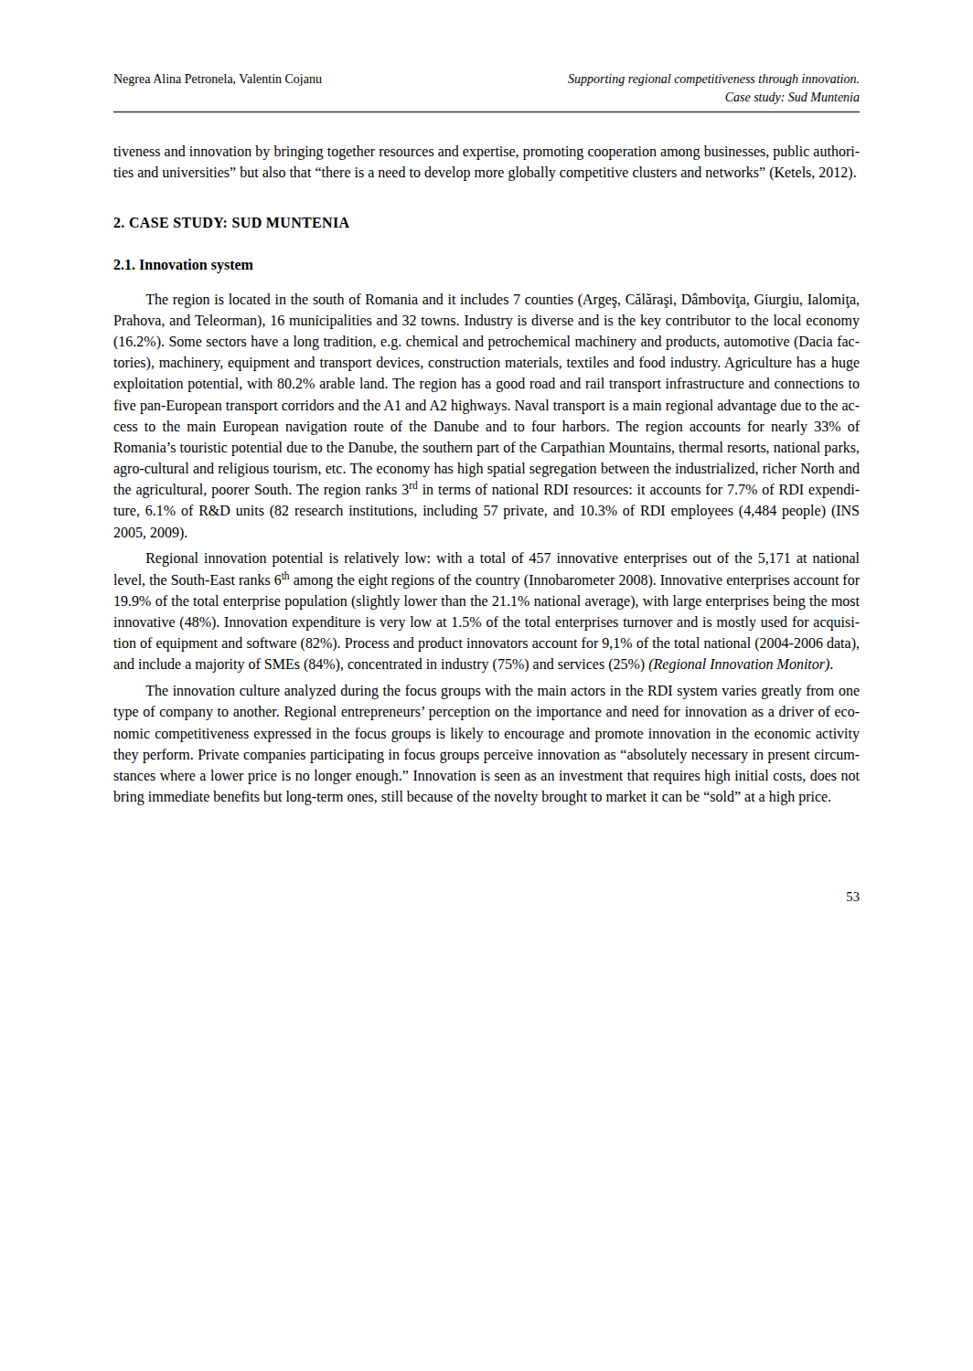Negrea Alina Petronela, Valentin Cojanu
Supporting regional competitiveness through innovation.
Case study: Sud Muntenia
tiveness and innovation by bringing together resources and expertise, promoting cooperation among businesses, public authorities and universities” but also that “there is a need to develop more globally competitive clusters and networks” (Ketels, 2012).
2. Case study: Sud Muntenia
2.1. Innovation system
The region is located in the south of Romania and it includes 7 counties (Argeş, Călăraşi, Dâmboviţa, Giurgiu, Ialomiţa, Prahova, and Teleorman), 16 municipalities and 32 towns. Industry is diverse and is the key contributor to the local economy (16.2%). Some sectors have a long tradition, e.g. chemical and petrochemical machinery and products, automotive (Dacia factories), machinery, equipment and transport devices, construction materials, textiles and food industry. Agriculture has a huge exploitation potential, with 80.2% arable land. The region has a good road and rail transport infrastructure and connections to five pan-European transport corridors and the A1 and A2 highways. Naval transport is a main regional advantage due to the access to the main European navigation route of the Danube and to four harbors. The region accounts for nearly 33% of Romania’s touristic potential due to the Danube, the southern part of the Carpathian Mountains, thermal resorts, national parks, agro-cultural and religious tourism, etc. The economy has high spatial segregation between the industrialized, richer North and the agricultural, poorer South. The region ranks 3rd in terms of national RDI resources: it accounts for 7.7% of RDI expenditure, 6.1% of R&D units (82 research institutions, including 57 private, and 10.3% of RDI employees (4,484 people) (INS 2005, 2009).
Regional innovation potential is relatively low: with a total of 457 innovative enterprises out of the 5,171 at national level, the South-East ranks 6th among the eight regions of the country (Innobarometer 2008). Innovative enterprises account for 19.9% of the total enterprise population (slightly lower than the 21.1% national average), with large enterprises being the most innovative (48%). Innovation expenditure is very low at 1.5% of the total enterprises turnover and is mostly used for acquisition of equipment and software (82%). Process and product innovators account for 9,1% of the total national (2004-2006 data), and include a majority of SMEs (84%), concentrated in industry (75%) and services (25%) (Regional Innovation Monitor).
The innovation culture analyzed during the focus groups with the main actors in the RDI system varies greatly from one type of company to another. Regional entrepreneurs’ perception on the importance and need for innovation as a driver of economic competitiveness expressed in the focus groups is likely to encourage and promote innovation in the economic activity they perform. Private companies participating in focus groups perceive innovation as “absolutely necessary in present circumstances where a lower price is no longer enough.” Innovation is seen as an investment that requires high initial costs, does not bring immediate benefits but long-term ones, still because of the novelty brought to market it can be “sold” at a high price.
53